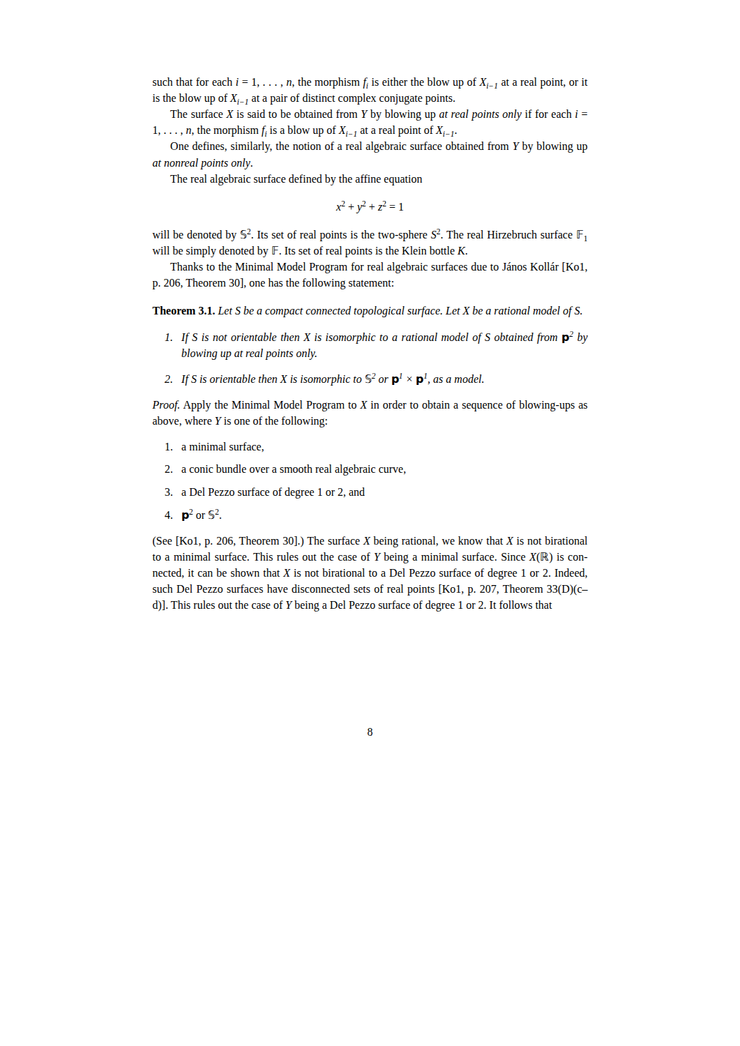such that for each i = 1, . . . , n, the morphism fi is either the blow up of Xi−1 at a real point, or it is the blow up of Xi−1 at a pair of distinct complex conjugate points.
The surface X is said to be obtained from Y by blowing up at real points only if for each i = 1, . . . , n, the morphism fi is a blow up of Xi−1 at a real point of Xi−1.
One defines, similarly, the notion of a real algebraic surface obtained from Y by blowing up at nonreal points only.
The real algebraic surface defined by the affine equation
x2 + y2 + z2 = 1
will be denoted by 𝕊2. Its set of real points is the two-sphere S2. The real Hirzebruch surface 𝔽1 will be simply denoted by 𝔽. Its set of real points is the Klein bottle K.
Thanks to the Minimal Model Program for real algebraic surfaces due to János Kollár [Ko1, p. 206, Theorem 30], one has the following statement:
Theorem 3.1. Let S be a compact connected topological surface. Let X be a rational model of S.
If S is not orientable then X is isomorphic to a rational model of S obtained from 𝗽2 by blowing up at real points only.
If S is orientable then X is isomorphic to 𝕊2 or 𝗽1 × 𝗽1, as a model.
Proof. Apply the Minimal Model Program to X in order to obtain a sequence of blowing-ups as above, where Y is one of the following:
a minimal surface,
a conic bundle over a smooth real algebraic curve,
a Del Pezzo surface of degree 1 or 2, and
𝗽2 or 𝕊2.
(See [Ko1, p. 206, Theorem 30].) The surface X being rational, we know that X is not birational to a minimal surface. This rules out the case of Y being a minimal surface. Since X(ℝ) is connected, it can be shown that X is not birational to a Del Pezzo surface of degree 1 or 2. Indeed, such Del Pezzo surfaces have disconnected sets of real points [Ko1, p. 207, Theorem 33(D)(c–d)]. This rules out the case of Y being a Del Pezzo surface of degree 1 or 2. It follows that
8